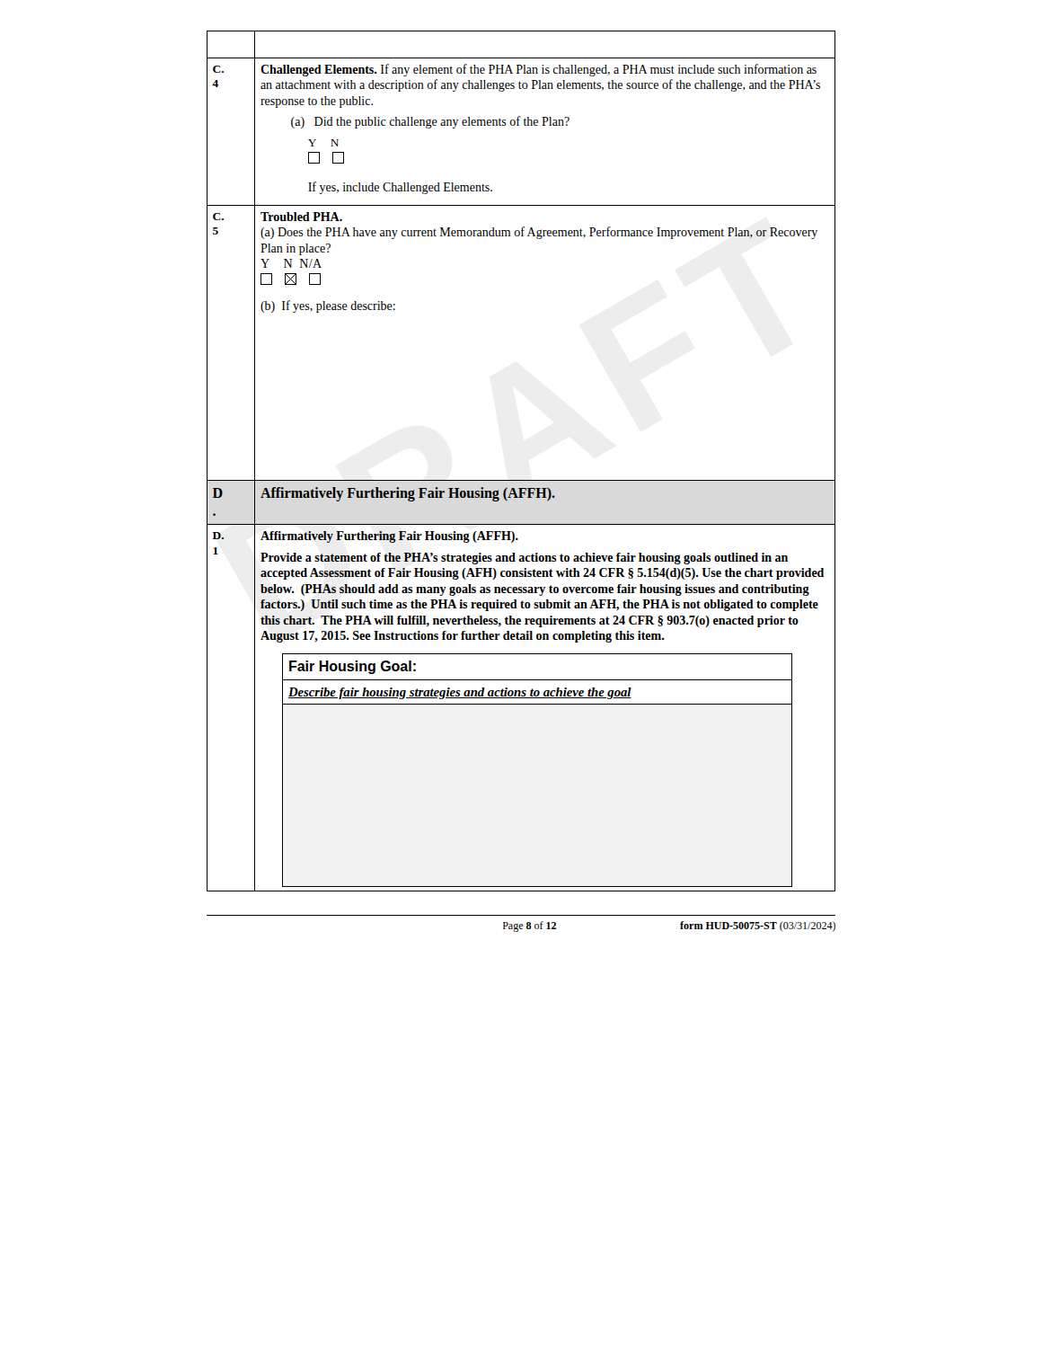DRAFT
| C. 4 | Challenged Elements. If any element of the PHA Plan is challenged, a PHA must include such information as an attachment with a description of any challenges to Plan elements, the source of the challenge, and the PHA’s response to the public. (a) Did the public challenge any elements of the Plan? Y N If yes, include Challenged Elements. |
| C. 5 | Troubled PHA. (a) Does the PHA have any current Memorandum of Agreement, Performance Improvement Plan, or Recovery Plan in place? Y N N/A (b) If yes, please describe: |
| D . | Affirmatively Furthering Fair Housing (AFFH). |
| D. 1 | Affirmatively Furthering Fair Housing (AFFH). Provide a statement of the PHA’s strategies and actions to achieve fair housing goals outlined in an accepted Assessment of Fair Housing (AFH) consistent with 24 CFR § 5.154(d)(5). Use the chart provided below. (PHAs should add as many goals as necessary to overcome fair housing issues and contributing factors.) Until such time as the PHA is required to submit an AFH, the PHA is not obligated to complete this chart. The PHA will fulfill, nevertheless, the requirements at 24 CFR § 903.7(o) enacted prior to August 17, 2015. See Instructions for further detail on completing this item. Fair Housing Goal: Describe fair housing strategies and actions to achieve the goal |
Page 8 of 12
form HUD-50075-ST (03/31/2024)